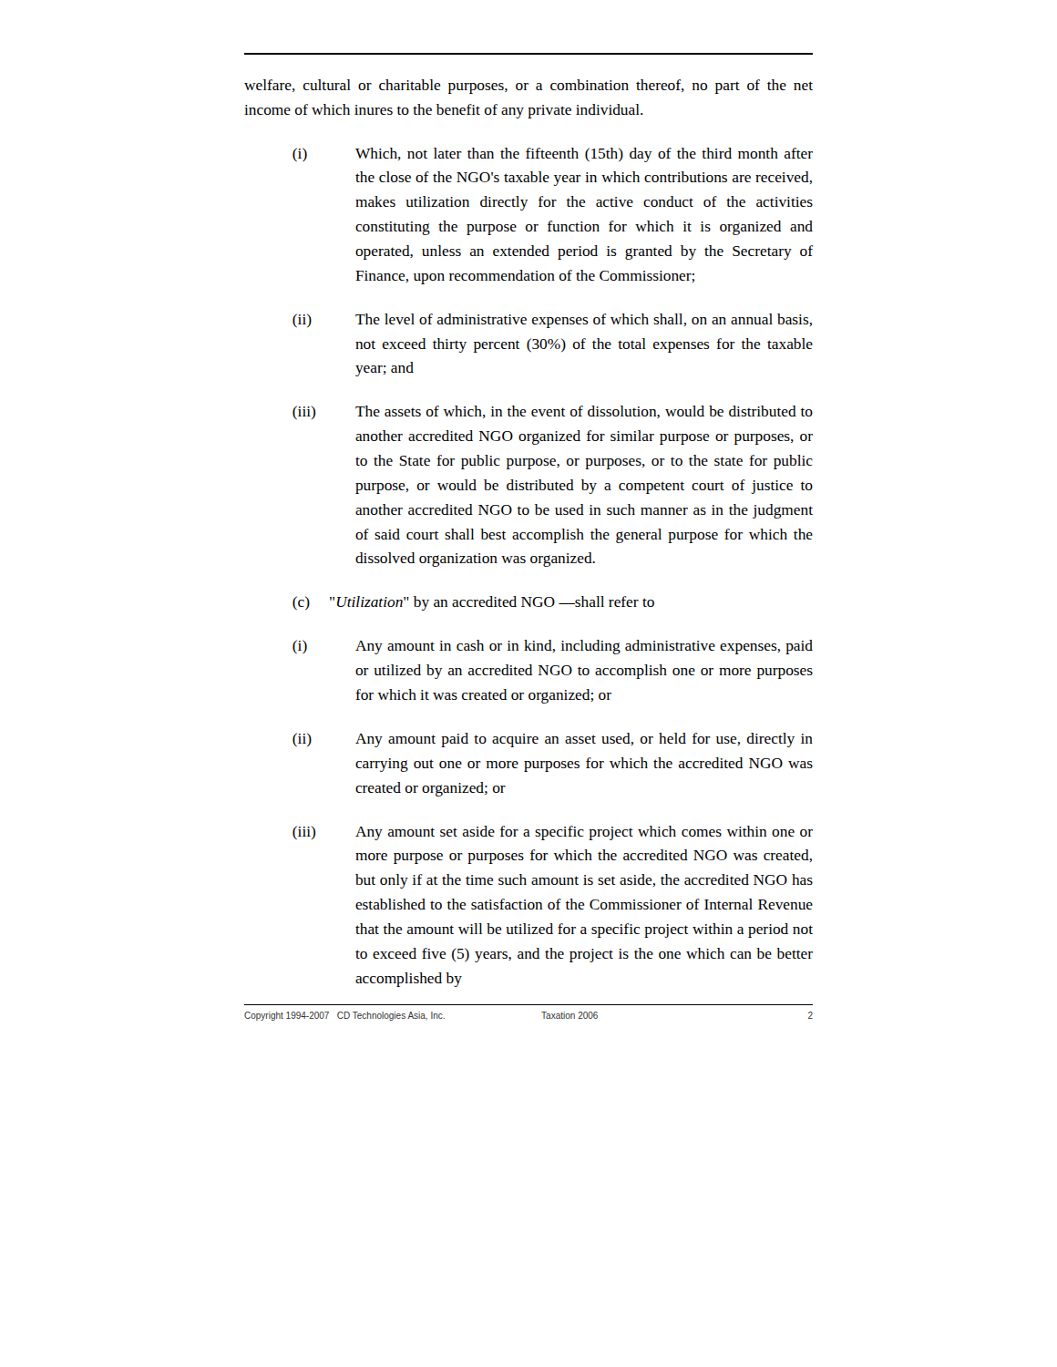welfare, cultural or charitable purposes, or a combination thereof, no part of the net income of which inures to the benefit of any private individual.
(i)
Which, not later than the fifteenth (15th) day of the third month after the close of the NGO's taxable year in which contributions are received, makes utilization directly for the active conduct of the activities constituting the purpose or function for which it is organized and operated, unless an extended period is granted by the Secretary of Finance, upon recommendation of the Commissioner;
(ii)
The level of administrative expenses of which shall, on an annual basis, not exceed thirty percent (30%) of the total expenses for the taxable year; and
(iii)
The assets of which, in the event of dissolution, would be distributed to another accredited NGO organized for similar purpose or purposes, or to the State for public purpose, or purposes, or to the state for public purpose, or would be distributed by a competent court of justice to another accredited NGO to be used in such manner as in the judgment of said court shall best accomplish the general purpose for which the dissolved organization was organized.
(c)
"Utilization" by an accredited NGO —shall refer to
(i)
Any amount in cash or in kind, including administrative expenses, paid or utilized by an accredited NGO to accomplish one or more purposes for which it was created or organized; or
(ii)
Any amount paid to acquire an asset used, or held for use, directly in carrying out one or more purposes for which the accredited NGO was created or organized; or
(iii)
Any amount set aside for a specific project which comes within one or more purpose or purposes for which the accredited NGO was created, but only if at the time such amount is set aside, the accredited NGO has established to the satisfaction of the Commissioner of Internal Revenue that the amount will be utilized for a specific project within a period not to exceed five (5) years, and the project is the one which can be better accomplished by
Copyright 1994-2007 CD Technologies Asia, Inc. Taxation 2006 2